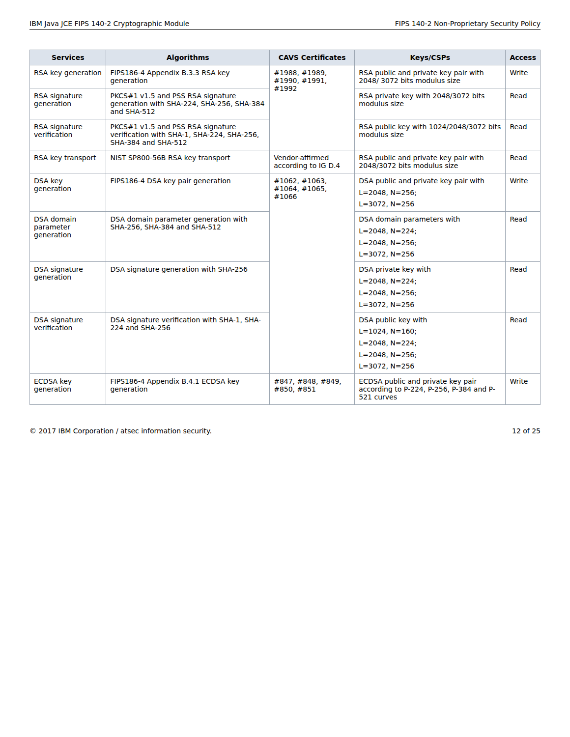IBM Java JCE FIPS 140-2 Cryptographic Module FIPS 140-2 Non-Proprietary Security Policy
| Services | Algorithms | CAVS Certificates | Keys/CSPs | Access |
| --- | --- | --- | --- | --- |
| RSA key generation | FIPS186-4 Appendix B.3.3 RSA key generation | #1988, #1989, #1990, #1991, #1992 | RSA public and private key pair with 2048/ 3072 bits modulus size | Write |
| RSA signature generation | PKCS#1 v1.5 and PSS RSA signature generation with SHA-224, SHA-256, SHA-384 and SHA-512 | RSA private key with 2048/3072 bits modulus size | Read |
| RSA signature verification | PKCS#1 v1.5 and PSS RSA signature verification with SHA-1, SHA-224, SHA-256, SHA-384 and SHA-512 | RSA public key with 1024/2048/3072 bits modulus size | Read |
| RSA key transport | NIST SP800-56B RSA key transport | Vendor-affirmed according to IG D.4 | RSA public and private key pair with 2048/3072 bits modulus size | Read |
| DSA key generation | FIPS186-4 DSA key pair generation | #1062, #1063, #1064, #1065, #1066 | DSA public and private key pair with L=2048, N=256; L=3072, N=256 | Write |
| DSA domain parameter generation | DSA domain parameter generation with SHA-256, SHA-384 and SHA-512 | DSA domain parameters with L=2048, N=224; L=2048, N=256; L=3072, N=256 | Read |
| DSA signature generation | DSA signature generation with SHA-256 | DSA private key with L=2048, N=224; L=2048, N=256; L=3072, N=256 | Read |
| DSA signature verification | DSA signature verification with SHA-1, SHA-224 and SHA-256 | DSA public key with L=1024, N=160; L=2048, N=224; L=2048, N=256; L=3072, N=256 | Read |
| ECDSA key generation | FIPS186-4 Appendix B.4.1 ECDSA key generation | #847, #848, #849, #850, #851 | ECDSA public and private key pair according to P-224, P-256, P-384 and P-521 curves | Write |
© 2017 IBM Corporation / atsec information security. 12 of 25